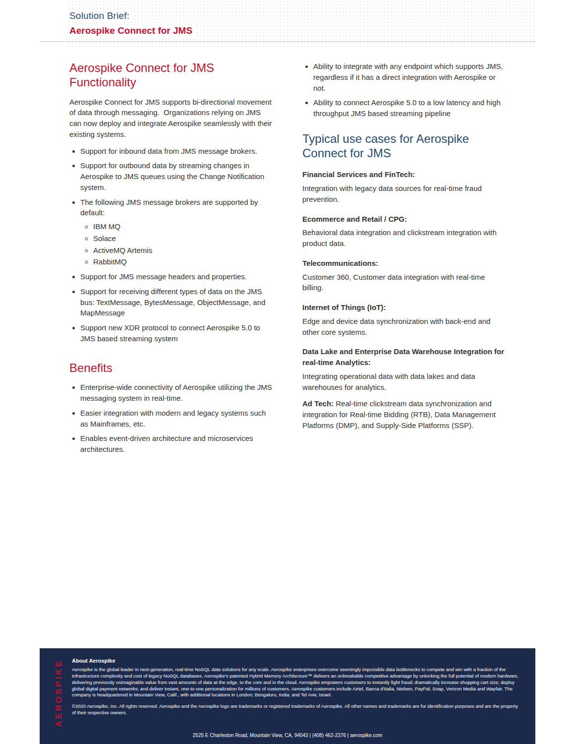Solution Brief:
Aerospike Connect for JMS
Aerospike Connect for JMS Functionality
Aerospike Connect for JMS supports bi-directional movement of data through messaging. Organizations relying on JMS can now deploy and integrate Aerospike seamlessly with their existing systems.
Support for inbound data from JMS message brokers.
Support for outbound data by streaming changes in Aerospike to JMS queues using the Change Notification system.
The following JMS message brokers are supported by default:
IBM MQ
Solace
ActiveMQ Artemis
RabbitMQ
Support for JMS message headers and properties.
Support for receiving different types of data on the JMS bus: TextMessage, BytesMessage, ObjectMessage, and MapMessage
Support new XDR protocol to connect Aerospike 5.0 to JMS based streaming system
Benefits
Enterprise-wide connectivity of Aerospike utilizing the JMS messaging system in real-time.
Easier integration with modern and legacy systems such as Mainframes, etc.
Enables event-driven architecture and microservices architectures.
Ability to integrate with any endpoint which supports JMS, regardless if it has a direct integration with Aerospike or not.
Ability to connect Aerospike 5.0 to a low latency and high throughput JMS based streaming pipeline
Typical use cases for Aerospike Connect for JMS
Financial Services and FinTech:
Integration with legacy data sources for real-time fraud prevention.
Ecommerce and Retail / CPG:
Behavioral data integration and clickstream integration with product data.
Telecommunications:
Customer 360, Customer data integration with real-time billing.
Internet of Things (IoT):
Edge and device data synchronization with back-end and other core systems.
Data Lake and Enterprise Data Warehouse Integration for real-time Analytics:
Integrating operational data with data lakes and data warehouses for analytics.
Ad Tech: Real-time clickstream data synchronization and integration for Real-time Bidding (RTB), Data Management Platforms (DMP), and Supply-Side Platforms (SSP).
AEROSPIKE
About Aerospike
Aerospike is the global leader in next-generation, real-time NoSQL data solutions for any scale. Aerospike enterprises overcome seemingly impossible data bottlenecks to compete and win with a fraction of the infrastructure complexity and cost of legacy NoSQL databases. Aerospike's patented Hybrid Memory Architecture™ delivers an unbreakable competitive advantage by unlocking the full potential of modern hardware, delivering previously unimaginable value from vast amounts of data at the edge, to the core and in the cloud. Aerospike empowers customers to instantly fight fraud; dramatically increase shopping cart size; deploy global digital payment networks; and deliver instant, one-to-one personalization for millions of customers. Aerospike customers include Airtel, Banca d'Italia, Nielsen, PayPal, Snap, Verizon Media and Wayfair. The company is headquartered in Mountain View, Calif., with additional locations in London; Bengaluru, India; and Tel Aviv, Israel.
©2020 Aerospike, Inc. All rights reserved. Aerospike and the Aerospike logo are trademarks or registered trademarks of Aerospike. All other names and trademarks are for identification purposes and are the property of their respective owners.
2525 E Charleston Road, Mountain View, CA, 94043 | (408) 462-2376 | aerospike.com